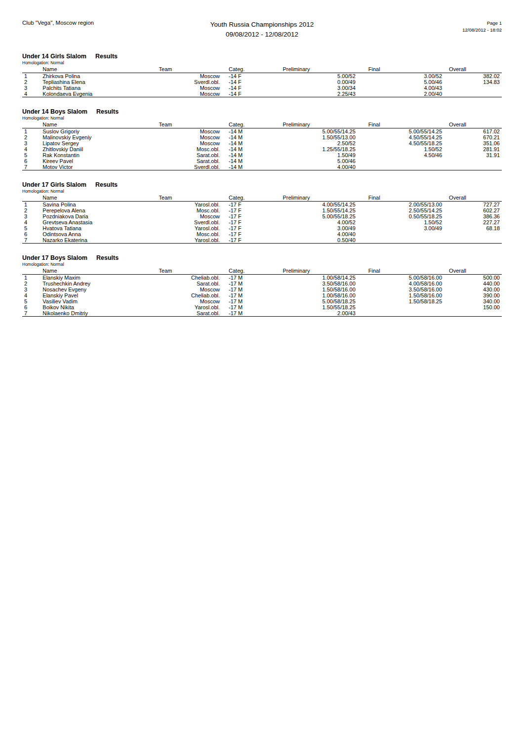Club "Vega", Moscow region
Youth Russia Championships 2012
09/08/2012 - 12/08/2012
Page 1
12/08/2012 - 18:02
Under 14 Girls SlalomResults
Homologation: Normal
| | Name | Team | Categ. | Preliminary | Final | Overall |
| --- | --- | --- | --- | --- | --- | --- |
| 1 | Zhirkova Polina | Moscow | -14 F | 5.00/52 | 3.00/52 | 382.02 |
| 2 | Tepliashina Elena | Sverdl.obl. | -14 F | 0.00/49 | 5.00/46 | 134.83 |
| 3 | Palchits Tatiana | Moscow | -14 F | 3.00/34 | 4.00/43 | |
| 4 | Kolondaeva Evgenia | Moscow | -14 F | 2.25/43 | 2.00/40 | |
Under 14 Boys SlalomResults
Homologation: Normal
| | Name | Team | Categ. | Preliminary | Final | Overall |
| --- | --- | --- | --- | --- | --- | --- |
| 1 | Suslov Grigoriy | Moscow | -14 M | 5.00/55/14.25 | 5.00/55/14.25 | 617.02 |
| 2 | Malinovskiy Evgeniy | Moscow | -14 M | 1.50/55/13.00 | 4.50/55/14.25 | 670.21 |
| 3 | Lipatov Sergey | Moscow | -14 M | 2.50/52 | 4.50/55/18.25 | 351.06 |
| 4 | Zhitlovskiy Daniil | Mosc.obl. | -14 M | 1.25/55/18.25 | 1.50/52 | 281.91 |
| 5 | Rak Konstantin | Sarat.obl. | -14 M | 1.50/49 | 4.50/46 | 31.91 |
| 6 | Kireev Pavel | Sarat.obl. | -14 M | 5.00/46 | | |
| 7 | Motov Victor | Sverdl.obl. | -14 M | 4.00/40 | | |
Under 17 Girls SlalomResults
Homologation: Normal
| | Name | Team | Categ. | Preliminary | Final | Overall |
| --- | --- | --- | --- | --- | --- | --- |
| 1 | Savina Polina | Yarosl.obl. | -17 F | 4.00/55/14.25 | 2.00/55/13.00 | 727.27 |
| 2 | Perepelova Alena | Mosc.obl. | -17 F | 1.50/55/14.25 | 2.50/55/14.25 | 602.27 |
| 3 | Pozdniakova Daria | Moscow | -17 F | 5.00/55/18.25 | 0.50/55/18.25 | 386.36 |
| 4 | Grevtseva Anastasia | Sverdl.obl. | -17 F | 4.00/52 | 1.50/52 | 227.27 |
| 5 | Hvatova Tatiana | Yarosl.obl. | -17 F | 3.00/49 | 3.00/49 | 68.18 |
| 6 | Odintsova Anna | Mosc.obl. | -17 F | 4.00/40 | | |
| 7 | Nazarko Ekaterina | Yarosl.obl. | -17 F | 0.50/40 | | |
Under 17 Boys SlalomResults
Homologation: Normal
| | Name | Team | Categ. | Preliminary | Final | Overall |
| --- | --- | --- | --- | --- | --- | --- |
| 1 | Elanskiy Maxim | Cheliab.obl. | -17 M | 1.00/58/14.25 | 5.00/58/16.00 | 500.00 |
| 2 | Trushechkin Andrey | Sarat.obl. | -17 M | 3.50/58/16.00 | 4.00/58/16.00 | 440.00 |
| 3 | Nosachev Evgeny | Moscow | -17 M | 1.50/58/16.00 | 3.50/58/16.00 | 430.00 |
| 4 | Elanskiy Pavel | Cheliab.obl. | -17 M | 1.00/58/16.00 | 1.50/58/16.00 | 390.00 |
| 5 | Vasiliev Vadim | Moscow | -17 M | 5.00/58/18.25 | 1.50/58/18.25 | 340.00 |
| 6 | Boikov Nikita | Yarosl.obl. | -17 M | 1.50/55/18.25 | | 150.00 |
| 7 | Nikolaenko Dmitriy | Sarat.obl. | -17 M | 2.00/43 | | |